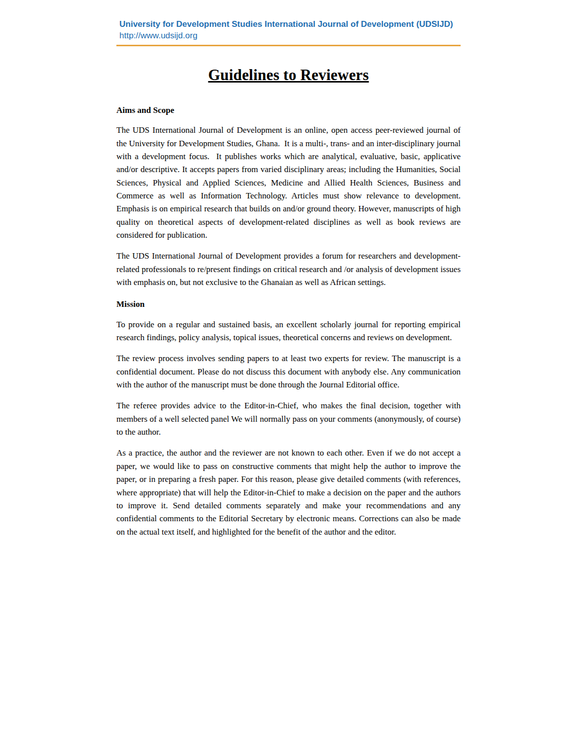University for Development Studies International Journal of Development (UDSIJD)
http://www.udsijd.org
Guidelines to Reviewers
Aims and Scope
The UDS International Journal of Development is an online, open access peer-reviewed journal of the University for Development Studies, Ghana. It is a multi-, trans- and an inter-disciplinary journal with a development focus. It publishes works which are analytical, evaluative, basic, applicative and/or descriptive. It accepts papers from varied disciplinary areas; including the Humanities, Social Sciences, Physical and Applied Sciences, Medicine and Allied Health Sciences, Business and Commerce as well as Information Technology. Articles must show relevance to development. Emphasis is on empirical research that builds on and/or ground theory. However, manuscripts of high quality on theoretical aspects of development-related disciplines as well as book reviews are considered for publication.
The UDS International Journal of Development provides a forum for researchers and development-related professionals to re/present findings on critical research and /or analysis of development issues with emphasis on, but not exclusive to the Ghanaian as well as African settings.
Mission
To provide on a regular and sustained basis, an excellent scholarly journal for reporting empirical research findings, policy analysis, topical issues, theoretical concerns and reviews on development.
The review process involves sending papers to at least two experts for review. The manuscript is a confidential document. Please do not discuss this document with anybody else. Any communication with the author of the manuscript must be done through the Journal Editorial office.
The referee provides advice to the Editor-in-Chief, who makes the final decision, together with members of a well selected panel We will normally pass on your comments (anonymously, of course) to the author.
As a practice, the author and the reviewer are not known to each other. Even if we do not accept a paper, we would like to pass on constructive comments that might help the author to improve the paper, or in preparing a fresh paper. For this reason, please give detailed comments (with references, where appropriate) that will help the Editor-in-Chief to make a decision on the paper and the authors to improve it. Send detailed comments separately and make your recommendations and any confidential comments to the Editorial Secretary by electronic means. Corrections can also be made on the actual text itself, and highlighted for the benefit of the author and the editor.